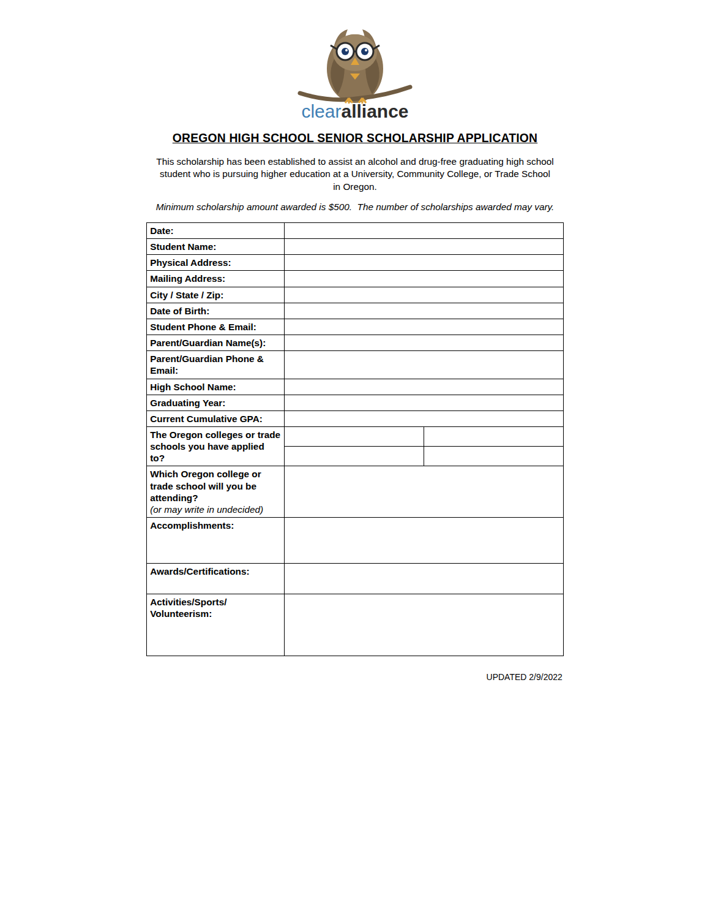clearalliance
OREGON HIGH SCHOOL SENIOR SCHOLARSHIP APPLICATION
This scholarship has been established to assist an alcohol and drug-free graduating high school student who is pursuing higher education at a University, Community College, or Trade School in Oregon.
Minimum scholarship amount awarded is $500. The number of scholarships awarded may vary.
| Date: | |
| Student Name: | |
| Physical Address: | |
| Mailing Address: | |
| City / State / Zip: | |
| Date of Birth: | |
| Student Phone & Email: | |
| Parent/Guardian Name(s): | |
| Parent/Guardian Phone & Email: | |
| High School Name: | |
| Graduating Year: | |
| Current Cumulative GPA: | |
| The Oregon colleges or trade schools you have applied to? | | |
| Which Oregon college or trade school will you be attending? (or may write in undecided) | |
| Accomplishments: | |
| Awards/Certifications: | |
| Activities/Sports/ Volunteerism: | |
UPDATED 2/9/2022